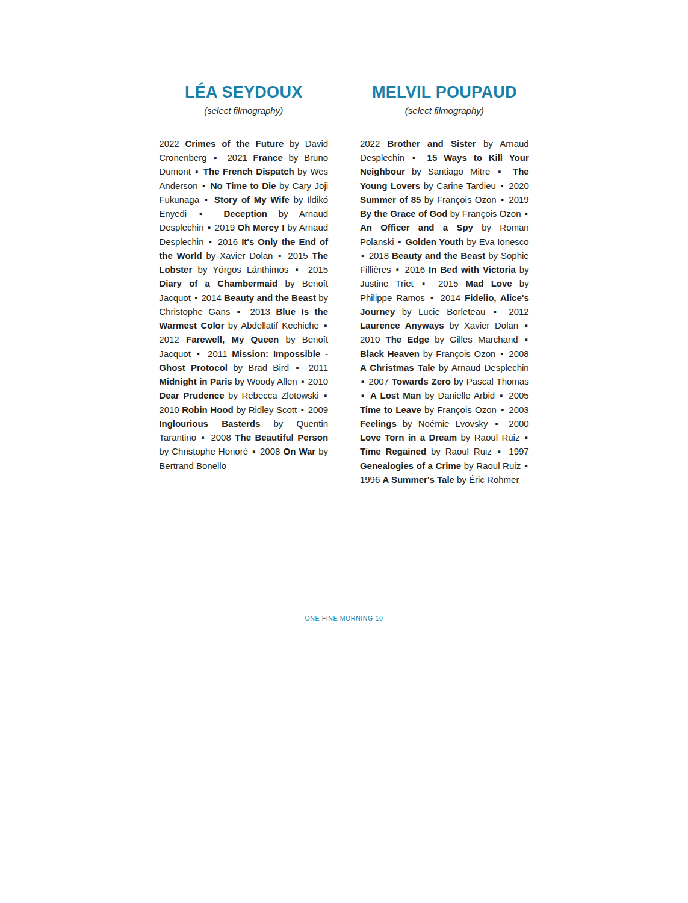Léa Seydoux
(select filmography)
2022 Crimes of the Future by David Cronenberg ▪ 2021 France by Bruno Dumont ▪ The French Dispatch by Wes Anderson ▪ No Time to Die by Cary Joji Fukunaga ▪ Story of My Wife by Ildikó Enyedi ▪ Deception by Arnaud Desplechin ▪ 2019 Oh Mercy ! by Arnaud Desplechin ▪ 2016 It's Only the End of the World by Xavier Dolan ▪ 2015 The Lobster by Yórgos Lánthimos ▪ 2015 Diary of a Chambermaid by Benoît Jacquot ▪ 2014 Beauty and the Beast by Christophe Gans ▪ 2013 Blue Is the Warmest Color by Abdellatif Kechiche ▪ 2012 Farewell, My Queen by Benoît Jacquot ▪ 2011 Mission: Impossible - Ghost Protocol by Brad Bird ▪ 2011 Midnight in Paris by Woody Allen ▪ 2010 Dear Prudence by Rebecca Zlotowski ▪ 2010 Robin Hood by Ridley Scott ▪ 2009 Inglourious Basterds by Quentin Tarantino ▪ 2008 The Beautiful Person by Christophe Honoré ▪ 2008 On War by Bertrand Bonello
Melvil Poupaud
(select filmography)
2022 Brother and Sister by Arnaud Desplechin ▪ 15 Ways to Kill Your Neighbour by Santiago Mitre ▪ The Young Lovers by Carine Tardieu ▪ 2020 Summer of 85 by François Ozon ▪ 2019 By the Grace of God by François Ozon ▪ An Officer and a Spy by Roman Polanski ▪ Golden Youth by Eva Ionesco ▪ 2018 Beauty and the Beast by Sophie Fillières ▪ 2016 In Bed with Victoria by Justine Triet ▪ 2015 Mad Love by Philippe Ramos ▪ 2014 Fidelio, Alice's Journey by Lucie Borleteau ▪ 2012 Laurence Anyways by Xavier Dolan ▪ 2010 The Edge by Gilles Marchand ▪ Black Heaven by François Ozon ▪ 2008 A Christmas Tale by Arnaud Desplechin ▪ 2007 Towards Zero by Pascal Thomas ▪ A Lost Man by Danielle Arbid ▪ 2005 Time to Leave by François Ozon ▪ 2003 Feelings by Noémie Lvovsky ▪ 2000 Love Torn in a Dream by Raoul Ruiz ▪ Time Regained by Raoul Ruiz ▪ 1997 Genealogies of a Crime by Raoul Ruiz ▪ 1996 A Summer's Tale by Éric Rohmer
ONE FINE MORNING 10